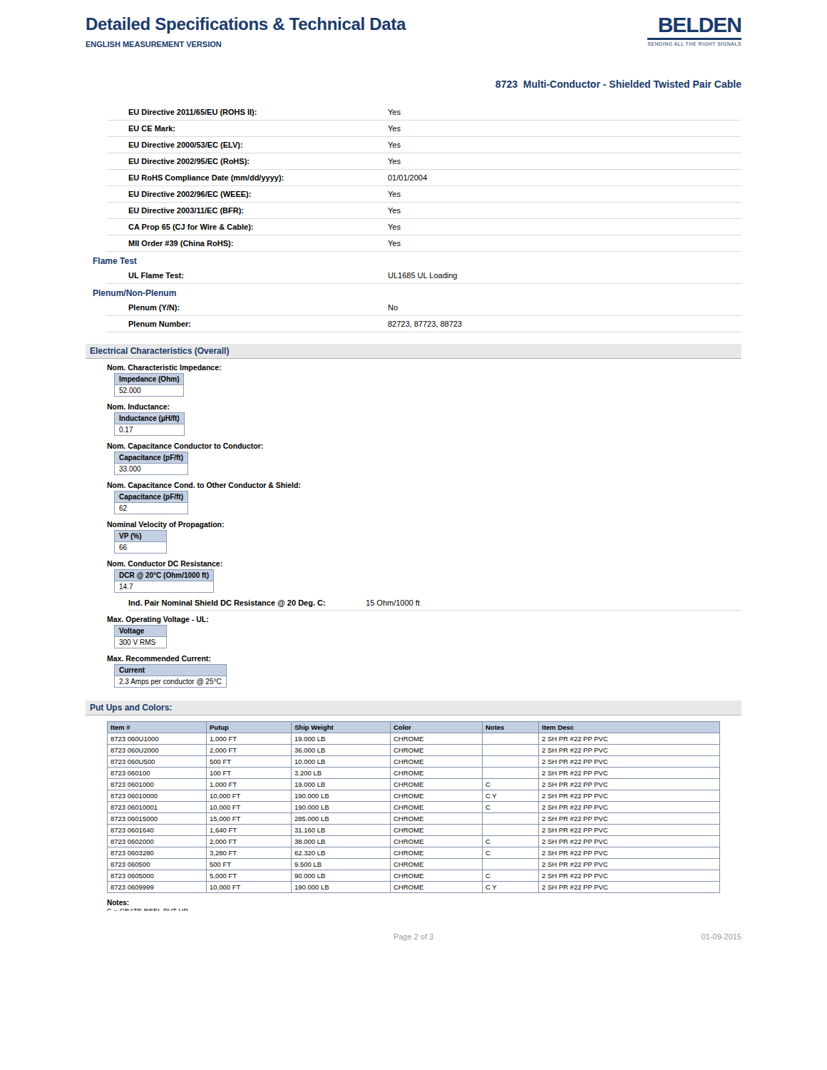Detailed Specifications & Technical Data
BELDEN
SENDING ALL THE RIGHT SIGNALS
ENGLISH MEASUREMENT VERSION
8723 Multi-Conductor - Shielded Twisted Pair Cable
| EU Directive 2011/65/EU (ROHS II): | Yes |
| EU CE Mark: | Yes |
| EU Directive 2000/53/EC (ELV): | Yes |
| EU Directive 2002/95/EC (RoHS): | Yes |
| EU RoHS Compliance Date (mm/dd/yyyy): | 01/01/2004 |
| EU Directive 2002/96/EC (WEEE): | Yes |
| EU Directive 2003/11/EC (BFR): | Yes |
| CA Prop 65 (CJ for Wire & Cable): | Yes |
| MII Order #39 (China RoHS): | Yes |
Flame Test
| UL Flame Test: | UL1685 UL Loading |
Plenum/Non-Plenum
| Plenum (Y/N): | No |
| Plenum Number: | 82723, 87723, 88723 |
Electrical Characteristics (Overall)
Nom. Characteristic Impedance:
Impedance (Ohm)
52.000
Nom. Inductance:
Inductance (µH/ft)
0.17
Nom. Capacitance Conductor to Conductor:
Capacitance (pF/ft)
33.000
Nom. Capacitance Cond. to Other Conductor & Shield:
Capacitance (pF/ft)
62
Nominal Velocity of Propagation:
VP (%)
66
Nom. Conductor DC Resistance:
DCR @ 20°C (Ohm/1000 ft)
14.7
Ind. Pair Nominal Shield DC Resistance @ 20 Deg. C: 15 Ohm/1000 ft
Max. Operating Voltage - UL:
Voltage
300 V RMS
Max. Recommended Current:
Current
2.3 Amps per conductor @ 25°C
Put Ups and Colors:
| Item # | Putup | Ship Weight | Color | Notes | Item Desc |
| --- | --- | --- | --- | --- | --- |
| 8723 060U1000 | 1,000 FT | 19.000 LB | CHROME | | 2 SH PR #22 PP PVC |
| 8723 060U2000 | 2,000 FT | 36.000 LB | CHROME | | 2 SH PR #22 PP PVC |
| 8723 060U500 | 500 FT | 10.000 LB | CHROME | | 2 SH PR #22 PP PVC |
| 8723 060100 | 100 FT | 3.200 LB | CHROME | | 2 SH PR #22 PP PVC |
| 8723 0601000 | 1,000 FT | 19.000 LB | CHROME | C | 2 SH PR #22 PP PVC |
| 8723 06010000 | 10,000 FT | 190.000 LB | CHROME | C Y | 2 SH PR #22 PP PVC |
| 8723 06010001 | 10,000 FT | 190.000 LB | CHROME | C | 2 SH PR #22 PP PVC |
| 8723 06015000 | 15,000 FT | 285.000 LB | CHROME | | 2 SH PR #22 PP PVC |
| 8723 0601640 | 1,640 FT | 31.160 LB | CHROME | | 2 SH PR #22 PP PVC |
| 8723 0602000 | 2,000 FT | 38.000 LB | CHROME | C | 2 SH PR #22 PP PVC |
| 8723 0603280 | 3,280 FT | 62.320 LB | CHROME | C | 2 SH PR #22 PP PVC |
| 8723 060500 | 500 FT | 9.500 LB | CHROME | | 2 SH PR #22 PP PVC |
| 8723 0605000 | 5,000 FT | 90.000 LB | CHROME | C | 2 SH PR #22 PP PVC |
| 8723 0609999 | 10,000 FT | 190.000 LB | CHROME | C Y | 2 SH PR #22 PP PVC |
Notes:
C = CRATE REEL PUT-UP.
Page 2 of 3
01-09-2015